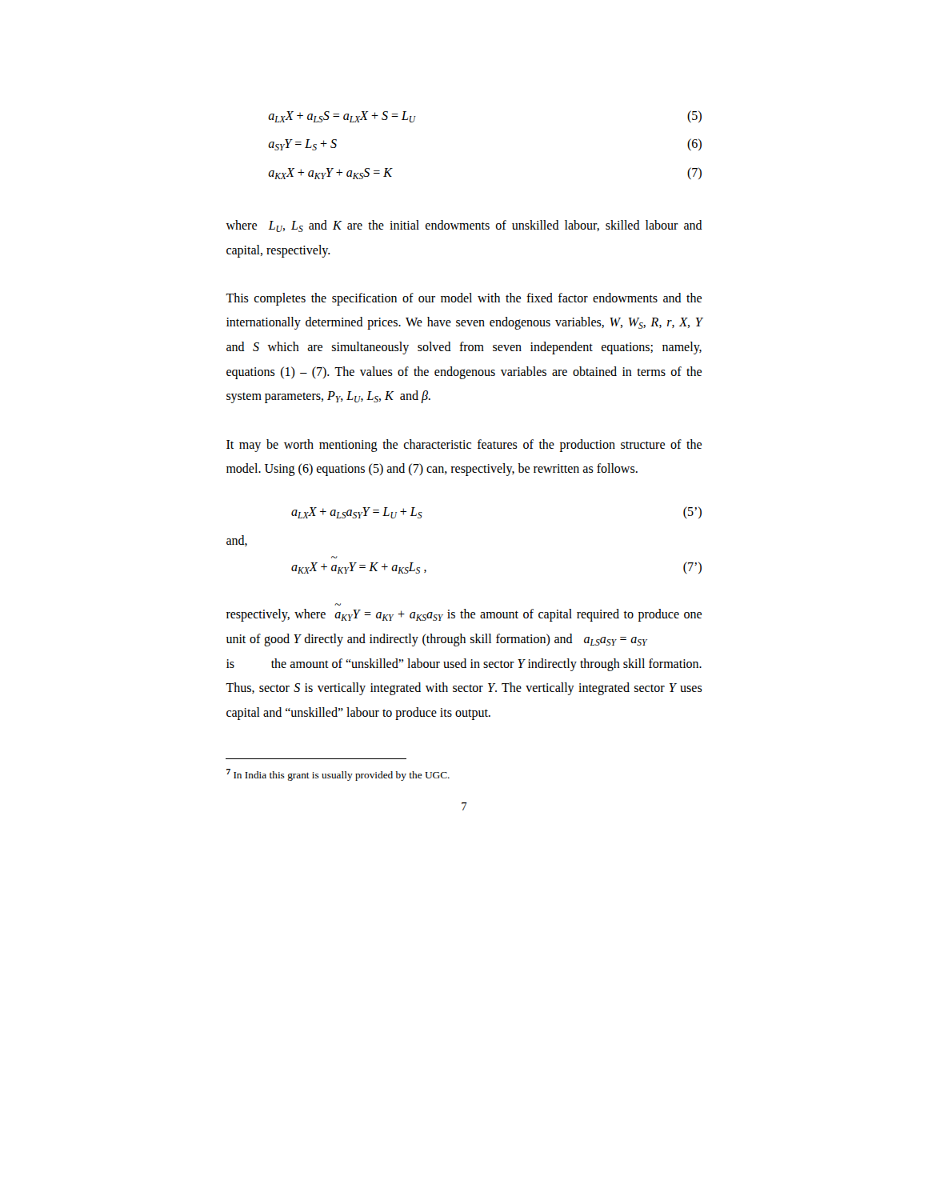aLXX + aLSS = aLXX + S = LU (5)
aSYY = LS + S (6)
aKXX + aKYY + aKSS = K (7)
where LU, LS and K are the initial endowments of unskilled labour, skilled labour and capital, respectively.
This completes the specification of our model with the fixed factor endowments and the internationally determined prices. We have seven endogenous variables, W, WS, R, r, X, Y and S which are simultaneously solved from seven independent equations; namely, equations (1) – (7). The values of the endogenous variables are obtained in terms of the system parameters, PY, LU, LS, K and β.
It may be worth mentioning the characteristic features of the production structure of the model. Using (6) equations (5) and (7) can, respectively, be rewritten as follows.
aLXX + aLSaSYY = LU + LS (5’)
and,
aKXX + ~aKYY = K + aKSLS , (7’)
respectively, where ~aKYY = aKY + aKSaSY is the amount of capital required to produce one unit of good Y directly and indirectly (through skill formation) and aLSaSY = aSY is the amount of “unskilled” labour used in sector Y indirectly through skill formation. Thus, sector S is vertically integrated with sector Y. The vertically integrated sector Y uses capital and “unskilled” labour to produce its output.
7 In India this grant is usually provided by the UGC.
7